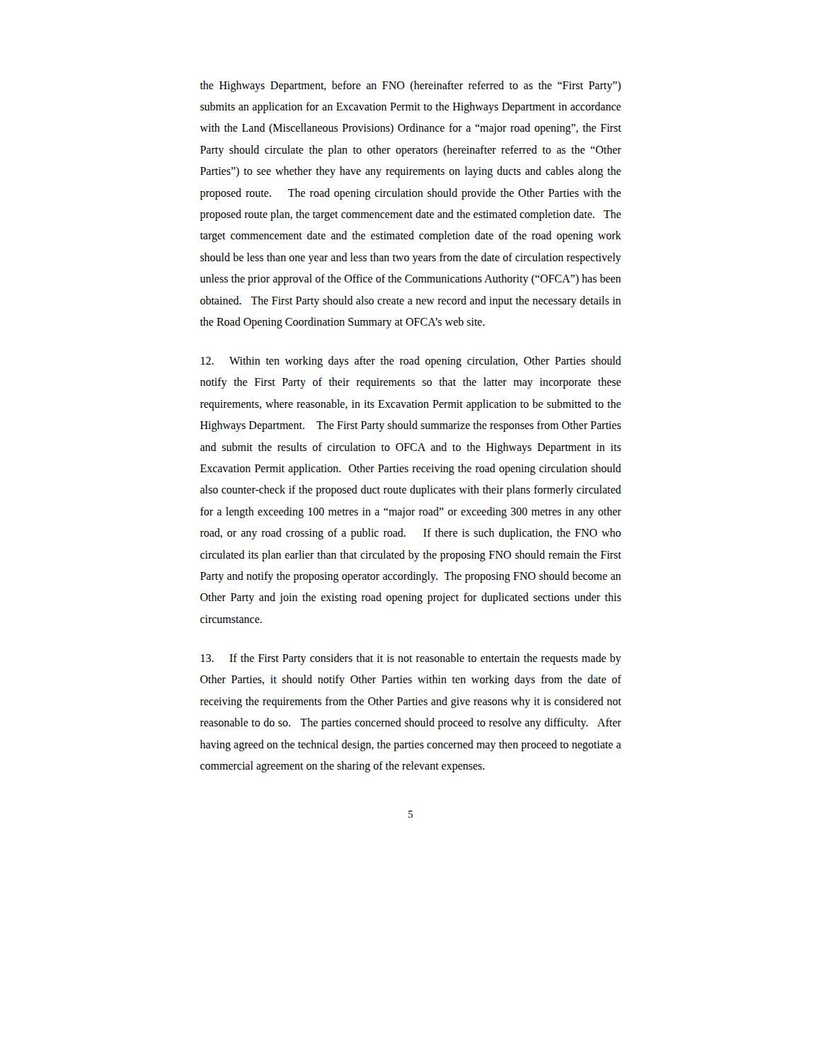the Highways Department, before an FNO (hereinafter referred to as the “First Party”) submits an application for an Excavation Permit to the Highways Department in accordance with the Land (Miscellaneous Provisions) Ordinance for a “major road opening”, the First Party should circulate the plan to other operators (hereinafter referred to as the “Other Parties”) to see whether they have any requirements on laying ducts and cables along the proposed route. The road opening circulation should provide the Other Parties with the proposed route plan, the target commencement date and the estimated completion date. The target commencement date and the estimated completion date of the road opening work should be less than one year and less than two years from the date of circulation respectively unless the prior approval of the Office of the Communications Authority (“OFCA”) has been obtained. The First Party should also create a new record and input the necessary details in the Road Opening Coordination Summary at OFCA’s web site.
12. Within ten working days after the road opening circulation, Other Parties should notify the First Party of their requirements so that the latter may incorporate these requirements, where reasonable, in its Excavation Permit application to be submitted to the Highways Department. The First Party should summarize the responses from Other Parties and submit the results of circulation to OFCA and to the Highways Department in its Excavation Permit application. Other Parties receiving the road opening circulation should also counter-check if the proposed duct route duplicates with their plans formerly circulated for a length exceeding 100 metres in a “major road” or exceeding 300 metres in any other road, or any road crossing of a public road. If there is such duplication, the FNO who circulated its plan earlier than that circulated by the proposing FNO should remain the First Party and notify the proposing operator accordingly. The proposing FNO should become an Other Party and join the existing road opening project for duplicated sections under this circumstance.
13. If the First Party considers that it is not reasonable to entertain the requests made by Other Parties, it should notify Other Parties within ten working days from the date of receiving the requirements from the Other Parties and give reasons why it is considered not reasonable to do so. The parties concerned should proceed to resolve any difficulty. After having agreed on the technical design, the parties concerned may then proceed to negotiate a commercial agreement on the sharing of the relevant expenses.
5